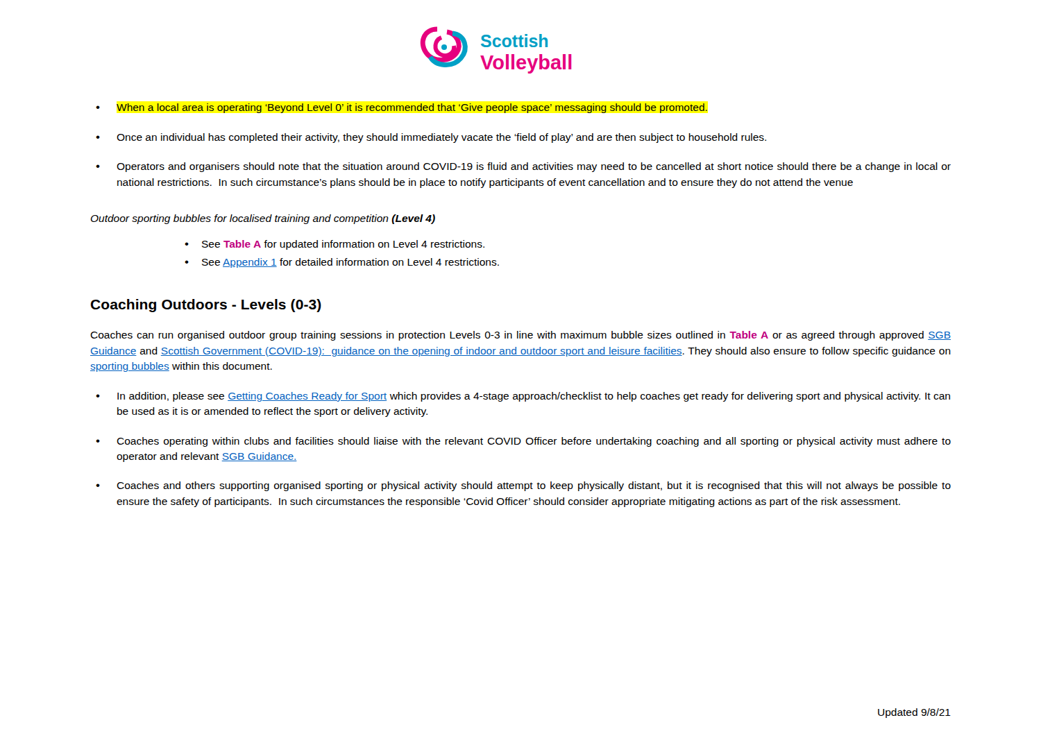Scottish Volleyball
When a local area is operating ‘Beyond Level 0’ it is recommended that ‘Give people space’ messaging should be promoted.
Once an individual has completed their activity, they should immediately vacate the ‘field of play’ and are then subject to household rules.
Operators and organisers should note that the situation around COVID-19 is fluid and activities may need to be cancelled at short notice should there be a change in local or national restrictions. In such circumstance’s plans should be in place to notify participants of event cancellation and to ensure they do not attend the venue
Outdoor sporting bubbles for localised training and competition (Level 4)
See Table A for updated information on Level 4 restrictions.
See Appendix 1 for detailed information on Level 4 restrictions.
Coaching Outdoors - Levels (0-3)
Coaches can run organised outdoor group training sessions in protection Levels 0-3 in line with maximum bubble sizes outlined in Table A or as agreed through approved SGB Guidance and Scottish Government (COVID-19): guidance on the opening of indoor and outdoor sport and leisure facilities. They should also ensure to follow specific guidance on sporting bubbles within this document.
In addition, please see Getting Coaches Ready for Sport which provides a 4-stage approach/checklist to help coaches get ready for delivering sport and physical activity. It can be used as it is or amended to reflect the sport or delivery activity.
Coaches operating within clubs and facilities should liaise with the relevant COVID Officer before undertaking coaching and all sporting or physical activity must adhere to operator and relevant SGB Guidance.
Coaches and others supporting organised sporting or physical activity should attempt to keep physically distant, but it is recognised that this will not always be possible to ensure the safety of participants. In such circumstances the responsible ‘Covid Officer’ should consider appropriate mitigating actions as part of the risk assessment.
Updated 9/8/21